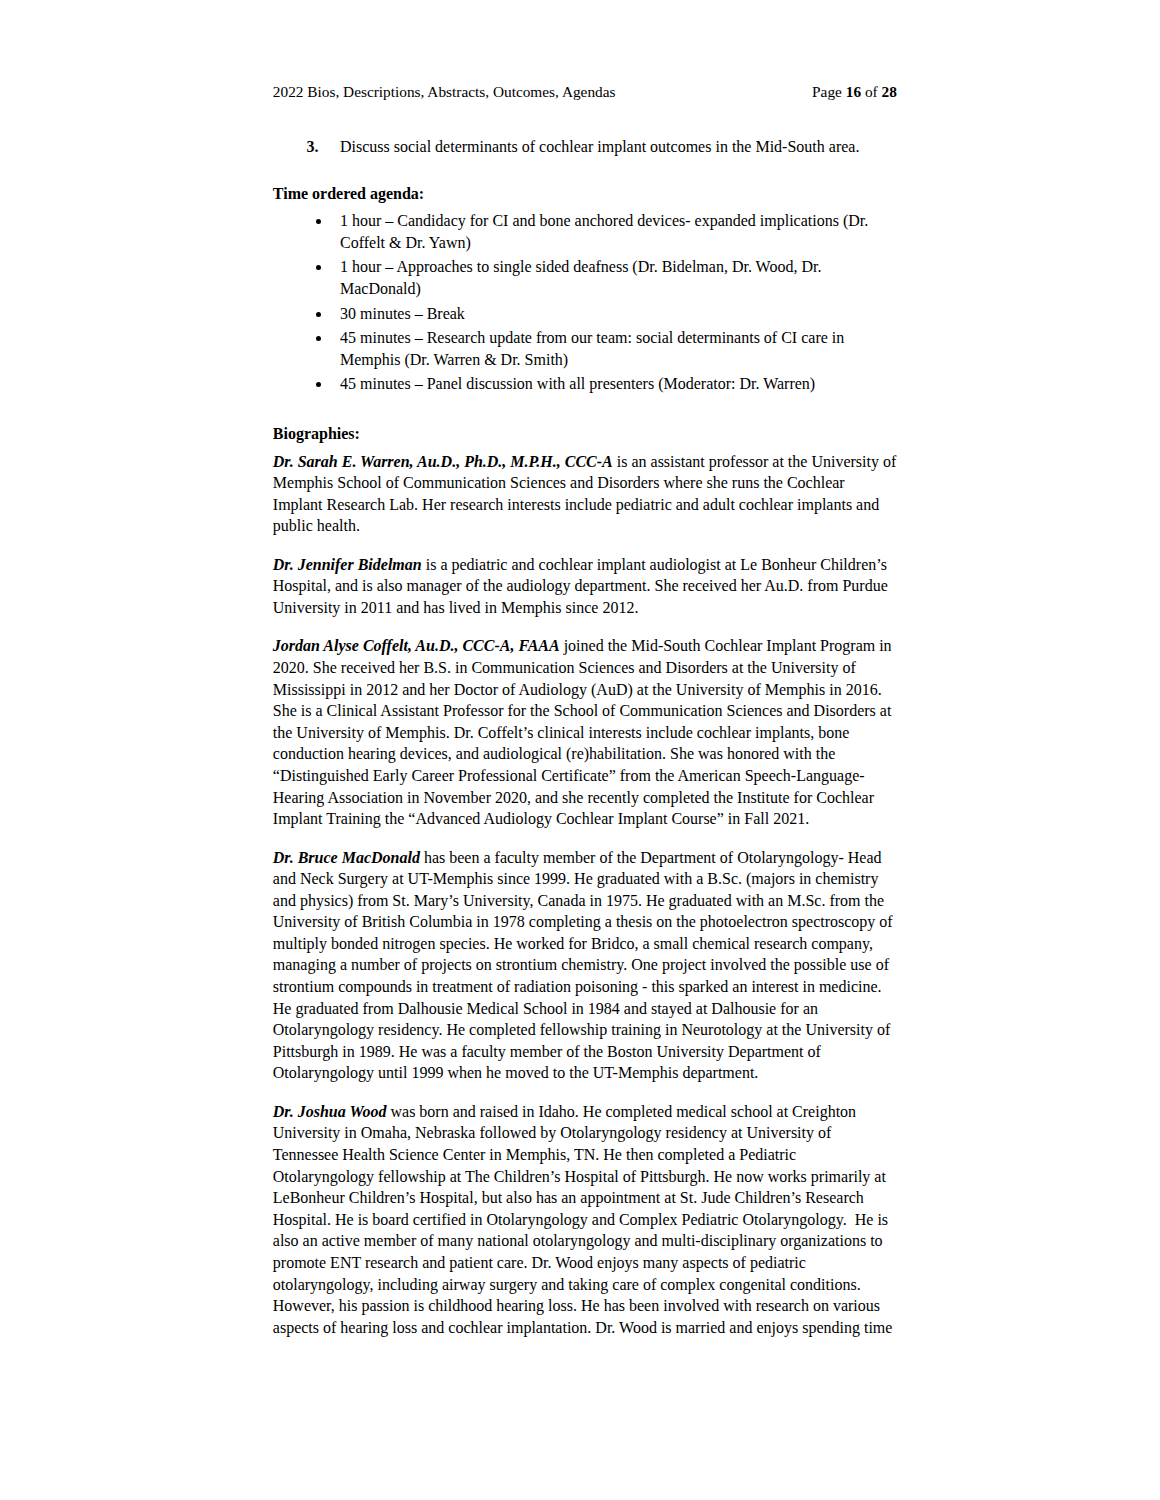2022 Bios, Descriptions, Abstracts, Outcomes, Agendas
Page 16 of 28
3.
Discuss social determinants of cochlear implant outcomes in the Mid-South area.
Time ordered agenda:
1 hour – Candidacy for CI and bone anchored devices- expanded implications (Dr. Coffelt & Dr. Yawn)
1 hour – Approaches to single sided deafness (Dr. Bidelman, Dr. Wood, Dr. MacDonald)
30 minutes – Break
45 minutes – Research update from our team: social determinants of CI care in Memphis (Dr. Warren & Dr. Smith)
45 minutes – Panel discussion with all presenters (Moderator: Dr. Warren)
Biographies:
Dr. Sarah E. Warren, Au.D., Ph.D., M.P.H., CCC-A is an assistant professor at the University of Memphis School of Communication Sciences and Disorders where she runs the Cochlear Implant Research Lab. Her research interests include pediatric and adult cochlear implants and public health.
Dr. Jennifer Bidelman is a pediatric and cochlear implant audiologist at Le Bonheur Children’s Hospital, and is also manager of the audiology department. She received her Au.D. from Purdue University in 2011 and has lived in Memphis since 2012.
Jordan Alyse Coffelt, Au.D., CCC-A, FAAA joined the Mid-South Cochlear Implant Program in 2020. She received her B.S. in Communication Sciences and Disorders at the University of Mississippi in 2012 and her Doctor of Audiology (AuD) at the University of Memphis in 2016. She is a Clinical Assistant Professor for the School of Communication Sciences and Disorders at the University of Memphis. Dr. Coffelt’s clinical interests include cochlear implants, bone conduction hearing devices, and audiological (re)habilitation. She was honored with the “Distinguished Early Career Professional Certificate” from the American Speech-Language-Hearing Association in November 2020, and she recently completed the Institute for Cochlear Implant Training the “Advanced Audiology Cochlear Implant Course” in Fall 2021.
Dr. Bruce MacDonald has been a faculty member of the Department of Otolaryngology- Head and Neck Surgery at UT-Memphis since 1999. He graduated with a B.Sc. (majors in chemistry and physics) from St. Mary’s University, Canada in 1975. He graduated with an M.Sc. from the University of British Columbia in 1978 completing a thesis on the photoelectron spectroscopy of multiply bonded nitrogen species. He worked for Bridco, a small chemical research company, managing a number of projects on strontium chemistry. One project involved the possible use of strontium compounds in treatment of radiation poisoning - this sparked an interest in medicine. He graduated from Dalhousie Medical School in 1984 and stayed at Dalhousie for an Otolaryngology residency. He completed fellowship training in Neurotology at the University of Pittsburgh in 1989. He was a faculty member of the Boston University Department of Otolaryngology until 1999 when he moved to the UT-Memphis department.
Dr. Joshua Wood was born and raised in Idaho. He completed medical school at Creighton University in Omaha, Nebraska followed by Otolaryngology residency at University of Tennessee Health Science Center in Memphis, TN. He then completed a Pediatric Otolaryngology fellowship at The Children’s Hospital of Pittsburgh. He now works primarily at LeBonheur Children’s Hospital, but also has an appointment at St. Jude Children’s Research Hospital. He is board certified in Otolaryngology and Complex Pediatric Otolaryngology. He is also an active member of many national otolaryngology and multi-disciplinary organizations to promote ENT research and patient care. Dr. Wood enjoys many aspects of pediatric otolaryngology, including airway surgery and taking care of complex congenital conditions. However, his passion is childhood hearing loss. He has been involved with research on various aspects of hearing loss and cochlear implantation. Dr. Wood is married and enjoys spending time